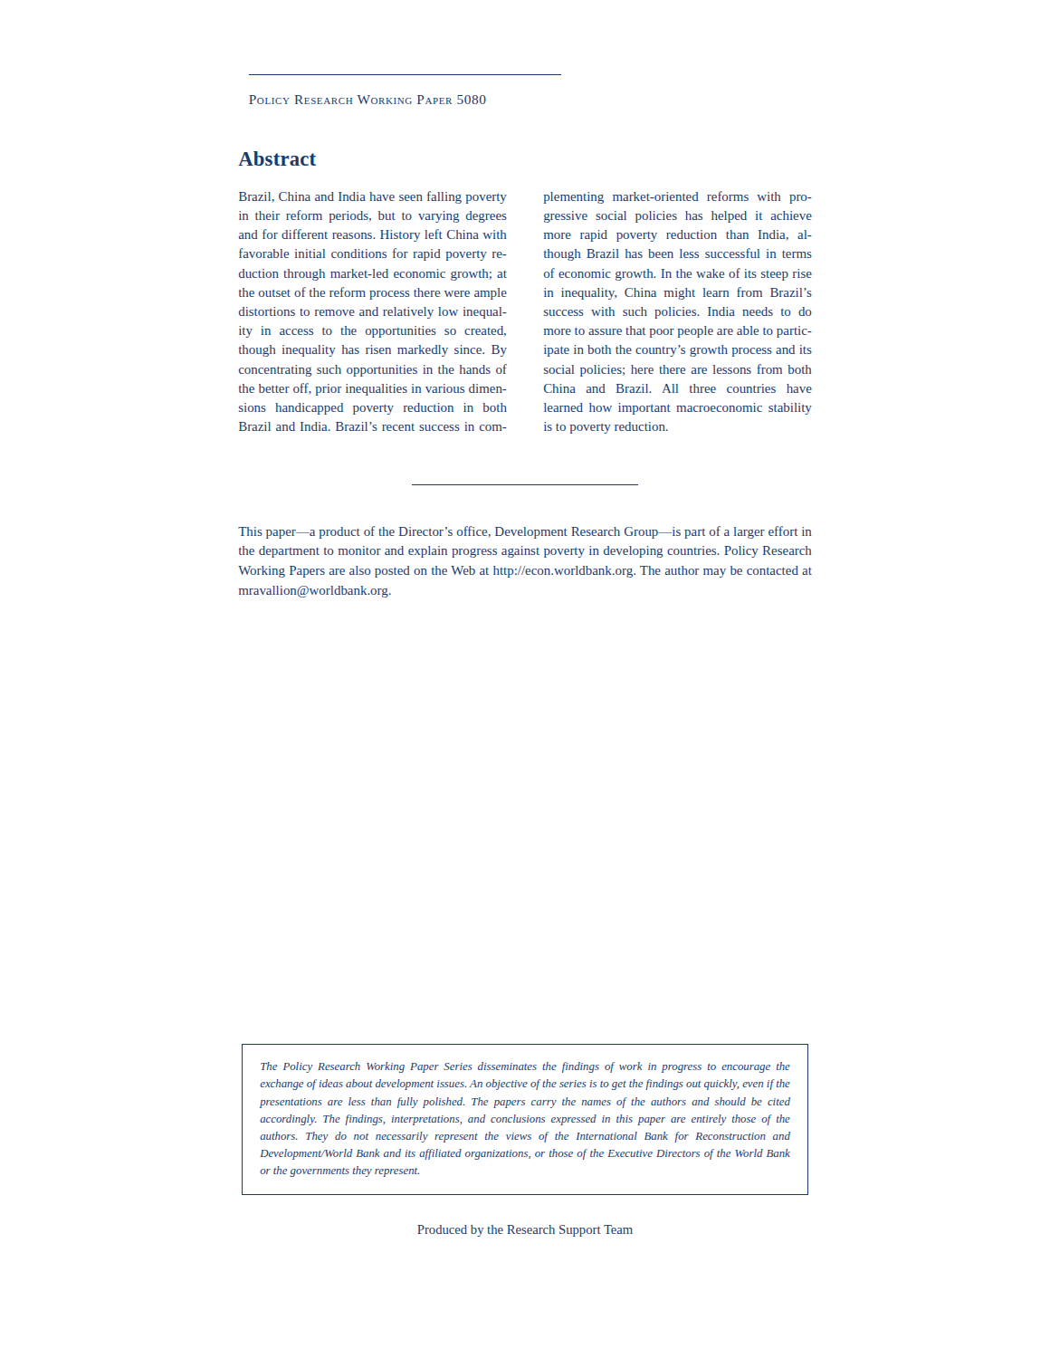Policy Research Working Paper 5080
Abstract
Brazil, China and India have seen falling poverty in their reform periods, but to varying degrees and for different reasons. History left China with favorable initial conditions for rapid poverty reduction through market-led economic growth; at the outset of the reform process there were ample distortions to remove and relatively low inequality in access to the opportunities so created, though inequality has risen markedly since. By concentrating such opportunities in the hands of the better off, prior inequalities in various dimensions handicapped poverty reduction in both Brazil and India. Brazil’s recent success in complementing market-oriented reforms with progressive social policies has helped it achieve more rapid poverty reduction than India, although Brazil has been less successful in terms of economic growth. In the wake of its steep rise in inequality, China might learn from Brazil’s success with such policies. India needs to do more to assure that poor people are able to participate in both the country’s growth process and its social policies; here there are lessons from both China and Brazil. All three countries have learned how important macroeconomic stability is to poverty reduction.
This paper—a product of the Director’s office, Development Research Group—is part of a larger effort in the department to monitor and explain progress against poverty in developing countries. Policy Research Working Papers are also posted on the Web at http://econ.worldbank.org. The author may be contacted at mravallion@worldbank.org.
The Policy Research Working Paper Series disseminates the findings of work in progress to encourage the exchange of ideas about development issues. An objective of the series is to get the findings out quickly, even if the presentations are less than fully polished. The papers carry the names of the authors and should be cited accordingly. The findings, interpretations, and conclusions expressed in this paper are entirely those of the authors. They do not necessarily represent the views of the International Bank for Reconstruction and Development/World Bank and its affiliated organizations, or those of the Executive Directors of the World Bank or the governments they represent.
Produced by the Research Support Team